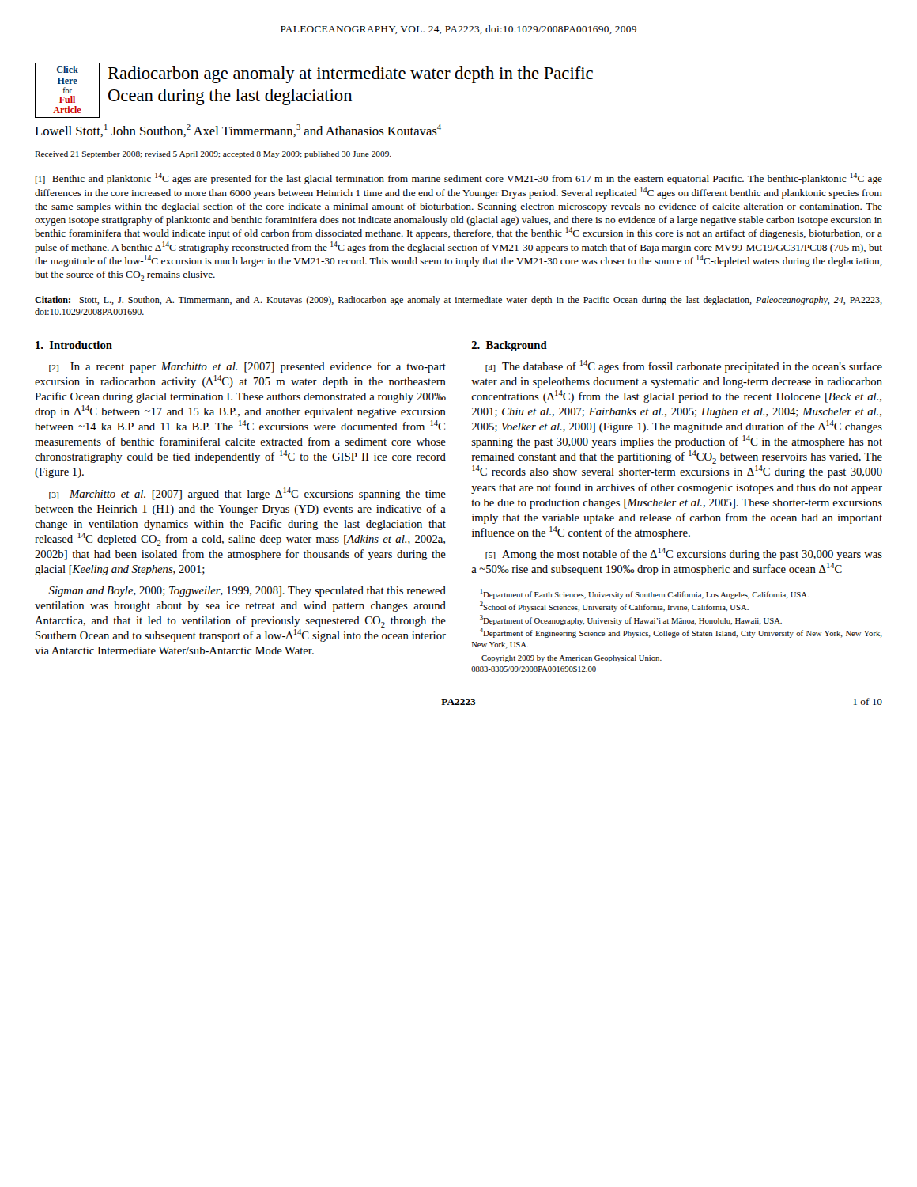PALEOCEANOGRAPHY, VOL. 24, PA2223, doi:10.1029/2008PA001690, 2009
Click Here for Full Article
Radiocarbon age anomaly at intermediate water depth in the Pacific
Ocean during the last deglaciation
Lowell Stott,1 John Southon,2 Axel Timmermann,3 and Athanasios Koutavas4
Received 21 September 2008; revised 5 April 2009; accepted 8 May 2009; published 30 June 2009.
[1] Benthic and planktonic 14C ages are presented for the last glacial termination from marine sediment core VM21-30 from 617 m in the eastern equatorial Pacific. The benthic-planktonic 14C age differences in the core increased to more than 6000 years between Heinrich 1 time and the end of the Younger Dryas period. Several replicated 14C ages on different benthic and planktonic species from the same samples within the deglacial section of the core indicate a minimal amount of bioturbation. Scanning electron microscopy reveals no evidence of calcite alteration or contamination. The oxygen isotope stratigraphy of planktonic and benthic foraminifera does not indicate anomalously old (glacial age) values, and there is no evidence of a large negative stable carbon isotope excursion in benthic foraminifera that would indicate input of old carbon from dissociated methane. It appears, therefore, that the benthic 14C excursion in this core is not an artifact of diagenesis, bioturbation, or a pulse of methane. A benthic Δ14C stratigraphy reconstructed from the 14C ages from the deglacial section of VM21-30 appears to match that of Baja margin core MV99-MC19/GC31/PC08 (705 m), but the magnitude of the low-14C excursion is much larger in the VM21-30 record. This would seem to imply that the VM21-30 core was closer to the source of 14C-depleted waters during the deglaciation, but the source of this CO2 remains elusive.
Citation: Stott, L., J. Southon, A. Timmermann, and A. Koutavas (2009), Radiocarbon age anomaly at intermediate water depth in the Pacific Ocean during the last deglaciation, Paleoceanography, 24, PA2223, doi:10.1029/2008PA001690.
1. Introduction
[2] In a recent paper Marchitto et al. [2007] presented evidence for a two-part excursion in radiocarbon activity (Δ14C) at 705 m water depth in the northeastern Pacific Ocean during glacial termination I. These authors demonstrated a roughly 200‰ drop in Δ14C between ~17 and 15 ka B.P., and another equivalent negative excursion between ~14 ka B.P and 11 ka B.P. The 14C excursions were documented from 14C measurements of benthic foraminiferal calcite extracted from a sediment core whose chronostratigraphy could be tied independently of 14C to the GISP II ice core record (Figure 1).
[3] Marchitto et al. [2007] argued that large Δ14C excursions spanning the time between the Heinrich 1 (H1) and the Younger Dryas (YD) events are indicative of a change in ventilation dynamics within the Pacific during the last deglaciation that released 14C depleted CO2 from a cold, saline deep water mass [Adkins et al., 2002a, 2002b] that had been isolated from the atmosphere for thousands of years during the glacial [Keeling and Stephens, 2001;
Sigman and Boyle, 2000; Toggweiler, 1999, 2008]. They speculated that this renewed ventilation was brought about by sea ice retreat and wind pattern changes around Antarctica, and that it led to ventilation of previously sequestered CO2 through the Southern Ocean and to subsequent transport of a low-Δ14C signal into the ocean interior via Antarctic Intermediate Water/sub-Antarctic Mode Water.
2. Background
[4] The database of 14C ages from fossil carbonate precipitated in the ocean's surface water and in speleothems document a systematic and long-term decrease in radiocarbon concentrations (Δ14C) from the last glacial period to the recent Holocene [Beck et al., 2001; Chiu et al., 2007; Fairbanks et al., 2005; Hughen et al., 2004; Muscheler et al., 2005; Voelker et al., 2000] (Figure 1). The magnitude and duration of the Δ14C changes spanning the past 30,000 years implies the production of 14C in the atmosphere has not remained constant and that the partitioning of 14CO2 between reservoirs has varied, The 14C records also show several shorter-term excursions in Δ14C during the past 30,000 years that are not found in archives of other cosmogenic isotopes and thus do not appear to be due to production changes [Muscheler et al., 2005]. These shorter-term excursions imply that the variable uptake and release of carbon from the ocean had an important influence on the 14C content of the atmosphere.
[5] Among the most notable of the Δ14C excursions during the past 30,000 years was a ~50‰ rise and subsequent 190‰ drop in atmospheric and surface ocean Δ14C
1Department of Earth Sciences, University of Southern California, Los Angeles, California, USA.
2School of Physical Sciences, University of California, Irvine, California, USA.
3Department of Oceanography, University of Hawai’i at Mānoa, Honolulu, Hawaii, USA.
4Department of Engineering Science and Physics, College of Staten Island, City University of New York, New York, New York, USA.
Copyright 2009 by the American Geophysical Union.
0883-8305/09/2008PA001690$12.00
PA2223 1 of 10